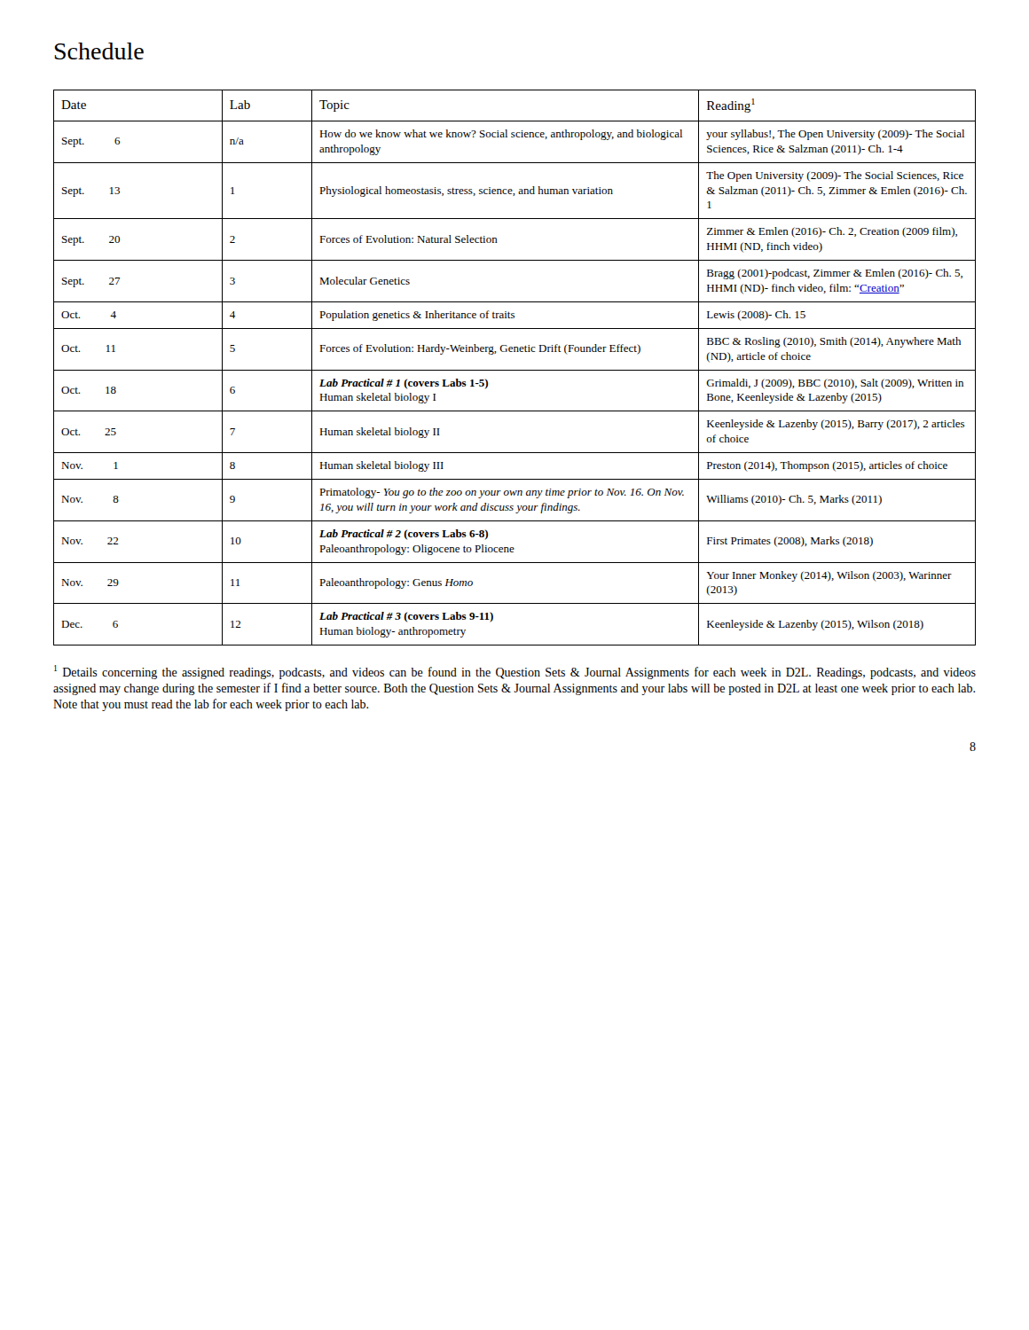Schedule
| Date | Lab | Topic | Reading 1 |
| --- | --- | --- | --- |
| Sept. 6 | n/a | How do we know what we know? Social science, anthropology, and biological anthropology | your syllabus!, The Open University (2009)- The Social Sciences, Rice & Salzman (2011)- Ch. 1-4 |
| Sept. 13 | 1 | Physiological homeostasis, stress, science, and human variation | The Open University (2009)- The Social Sciences, Rice & Salzman (2011)- Ch. 5, Zimmer & Emlen (2016)- Ch. 1 |
| Sept. 20 | 2 | Forces of Evolution: Natural Selection | Zimmer & Emlen (2016)- Ch. 2, Creation (2009 film), HHMI (ND, finch video) |
| Sept. 27 | 3 | Molecular Genetics | Bragg (2001)-podcast, Zimmer & Emlen (2016)- Ch. 5, HHMI (ND)- finch video, film: “ Creation ” |
| Oct. 4 | 4 | Population genetics & Inheritance of traits | Lewis (2008)- Ch. 15 |
| Oct. 11 | 5 | Forces of Evolution: Hardy-Weinberg, Genetic Drift (Founder Effect) | BBC & Rosling (2010), Smith (2014), Anywhere Math (ND), article of choice |
| Oct. 18 | 6 | Lab Practical # 1 (covers Labs 1-5) Human skeletal biology I | Grimaldi, J (2009), BBC (2010), Salt (2009), Written in Bone, Keenleyside & Lazenby (2015) |
| Oct. 25 | 7 | Human skeletal biology II | Keenleyside & Lazenby (2015), Barry (2017), 2 articles of choice |
| Nov. 1 | 8 | Human skeletal biology III | Preston (2014), Thompson (2015), articles of choice |
| Nov. 8 | 9 | Primatology- You go to the zoo on your own any time prior to Nov. 16. On Nov. 16, you will turn in your work and discuss your findings. | Williams (2010)- Ch. 5, Marks (2011) |
| Nov. 22 | 10 | Lab Practical # 2 (covers Labs 6-8) Paleoanthropology: Oligocene to Pliocene | First Primates (2008), Marks (2018) |
| Nov. 29 | 11 | Paleoanthropology: Genus Homo | Your Inner Monkey (2014), Wilson (2003), Warinner (2013) |
| Dec. 6 | 12 | Lab Practical # 3 (covers Labs 9-11) Human biology- anthropometry | Keenleyside & Lazenby (2015), Wilson (2018) |
1 Details concerning the assigned readings, podcasts, and videos can be found in the Question Sets & Journal Assignments for each week in D2L. Readings, podcasts, and videos assigned may change during the semester if I find a better source. Both the Question Sets & Journal Assignments and your labs will be posted in D2L at least one week prior to each lab. Note that you must read the lab for each week prior to each lab.
8